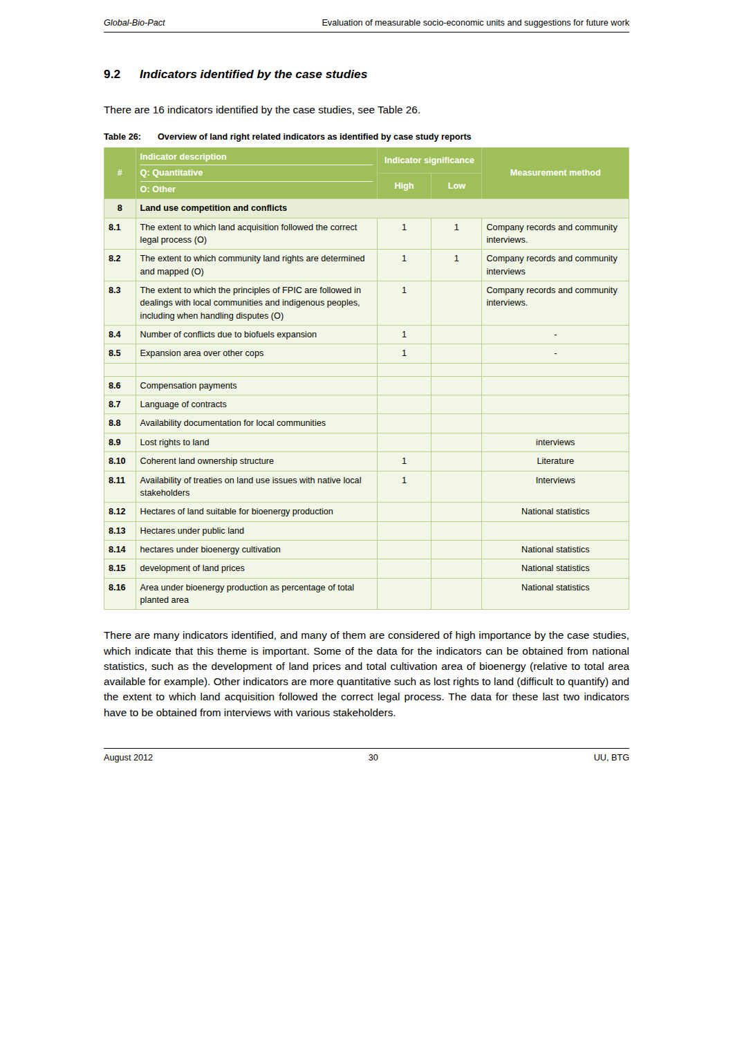Global-Bio-Pact
Evaluation of measurable socio-economic units and suggestions for future work
9.2 Indicators identified by the case studies
There are 16 indicators identified by the case studies, see Table 26.
Table 26: Overview of land right related indicators as identified by case study reports
| # | Indicator description Q: Quantitative O: Other | Indicator significance | Measurement method |
| --- | --- | --- | --- |
| High | Low |
| 8 | Land use competition and conflicts |
| 8.1 | The extent to which land acquisition followed the correct legal process (O) | 1 | 1 | Company records and community interviews. |
| 8.2 | The extent to which community land rights are determined and mapped (O) | 1 | 1 | Company records and community interviews |
| 8.3 | The extent to which the principles of FPIC are followed in dealings with local communities and indigenous peoples, including when handling disputes (O) | 1 | | Company records and community interviews. |
| 8.4 | Number of conflicts due to biofuels expansion | 1 | | - |
| 8.5 | Expansion area over other cops | 1 | | - |
| 8.6 | Compensation payments | | | |
| 8.7 | Language of contracts | | | |
| 8.8 | Availability documentation for local communities | | | |
| 8.9 | Lost rights to land | | | interviews |
| 8.10 | Coherent land ownership structure | 1 | | Literature |
| 8.11 | Availability of treaties on land use issues with native local stakeholders | 1 | | Interviews |
| 8.12 | Hectares of land suitable for bioenergy production | | | National statistics |
| 8.13 | Hectares under public land | | | |
| 8.14 | hectares under bioenergy cultivation | | | National statistics |
| 8.15 | development of land prices | | | National statistics |
| 8.16 | Area under bioenergy production as percentage of total planted area | | | National statistics |
There are many indicators identified, and many of them are considered of high importance by the case studies, which indicate that this theme is important. Some of the data for the indicators can be obtained from national statistics, such as the development of land prices and total cultivation area of bioenergy (relative to total area available for example). Other indicators are more quantitative such as lost rights to land (difficult to quantify) and the extent to which land acquisition followed the correct legal process. The data for these last two indicators have to be obtained from interviews with various stakeholders.
August 2012
30
UU, BTG